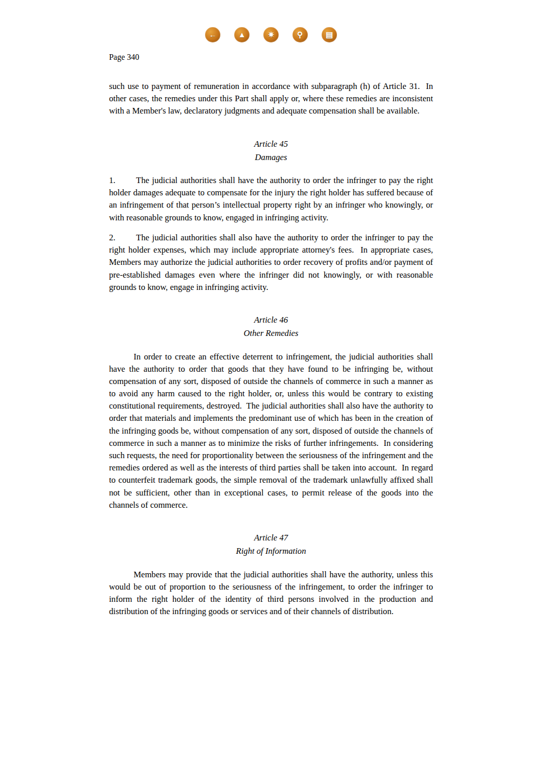←
▲
✷
⚲
▤
Page 340
such use to payment of remuneration in accordance with subparagraph (h) of Article 31. In other cases, the remedies under this Part shall apply or, where these remedies are inconsistent with a Member's law, declaratory judgments and adequate compensation shall be available.
Article 45
Damages
1. The judicial authorities shall have the authority to order the infringer to pay the right holder damages adequate to compensate for the injury the right holder has suffered because of an infringement of that person’s intellectual property right by an infringer who knowingly, or with reasonable grounds to know, engaged in infringing activity.
2. The judicial authorities shall also have the authority to order the infringer to pay the right holder expenses, which may include appropriate attorney's fees. In appropriate cases, Members may authorize the judicial authorities to order recovery of profits and/or payment of pre-established damages even where the infringer did not knowingly, or with reasonable grounds to know, engage in infringing activity.
Article 46
Other Remedies
In order to create an effective deterrent to infringement, the judicial authorities shall have the authority to order that goods that they have found to be infringing be, without compensation of any sort, disposed of outside the channels of commerce in such a manner as to avoid any harm caused to the right holder, or, unless this would be contrary to existing constitutional requirements, destroyed. The judicial authorities shall also have the authority to order that materials and implements the predominant use of which has been in the creation of the infringing goods be, without compensation of any sort, disposed of outside the channels of commerce in such a manner as to minimize the risks of further infringements. In considering such requests, the need for proportionality between the seriousness of the infringement and the remedies ordered as well as the interests of third parties shall be taken into account. In regard to counterfeit trademark goods, the simple removal of the trademark unlawfully affixed shall not be sufficient, other than in exceptional cases, to permit release of the goods into the channels of commerce.
Article 47
Right of Information
Members may provide that the judicial authorities shall have the authority, unless this would be out of proportion to the seriousness of the infringement, to order the infringer to inform the right holder of the identity of third persons involved in the production and distribution of the infringing goods or services and of their channels of distribution.